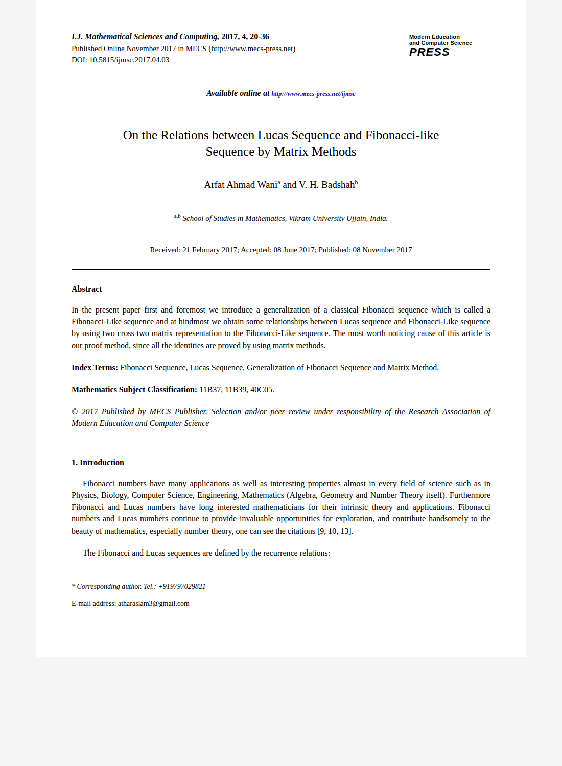I.J. Mathematical Sciences and Computing, 2017, 4, 20-36
Published Online November 2017 in MECS (http://www.mecs-press.net)
DOI: 10.5815/ijmsc.2017.04.03
Modern Education
and Computer Science
PRESS
Available online at http://www.mecs-press.net/ijmsc
On the Relations between Lucas Sequence and Fibonacci-like
Sequence by Matrix Methods
Arfat Ahmad Wania and V. H. Badshahb
a,b School of Studies in Mathematics, Vikram University Ujjain, India.
Received: 21 February 2017; Accepted: 08 June 2017; Published: 08 November 2017
Abstract
In the present paper first and foremost we introduce a generalization of a classical Fibonacci sequence which is called a Fibonacci-Like sequence and at hindmost we obtain some relationships between Lucas sequence and Fibonacci-Like sequence by using two cross two matrix representation to the Fibonacci-Like sequence. The most worth noticing cause of this article is our proof method, since all the identities are proved by using matrix methods.
Index Terms: Fibonacci Sequence, Lucas Sequence, Generalization of Fibonacci Sequence and Matrix Method.
Mathematics Subject Classification: 11B37, 11B39, 40C05.
© 2017 Published by MECS Publisher. Selection and/or peer review under responsibility of the Research Association of Modern Education and Computer Science
1. Introduction
Fibonacci numbers have many applications as well as interesting properties almost in every field of science such as in Physics, Biology, Computer Science, Engineering, Mathematics (Algebra, Geometry and Number Theory itself). Furthermore Fibonacci and Lucas numbers have long interested mathematicians for their intrinsic theory and applications. Fibonacci numbers and Lucas numbers continue to provide invaluable opportunities for exploration, and contribute handsomely to the beauty of mathematics, especially number theory, one can see the citations [9, 10, 13].
The Fibonacci and Lucas sequences are defined by the recurrence relations:
* Corresponding author. Tel.: +919797029821
E-mail address: atharaslam3@gmail.com